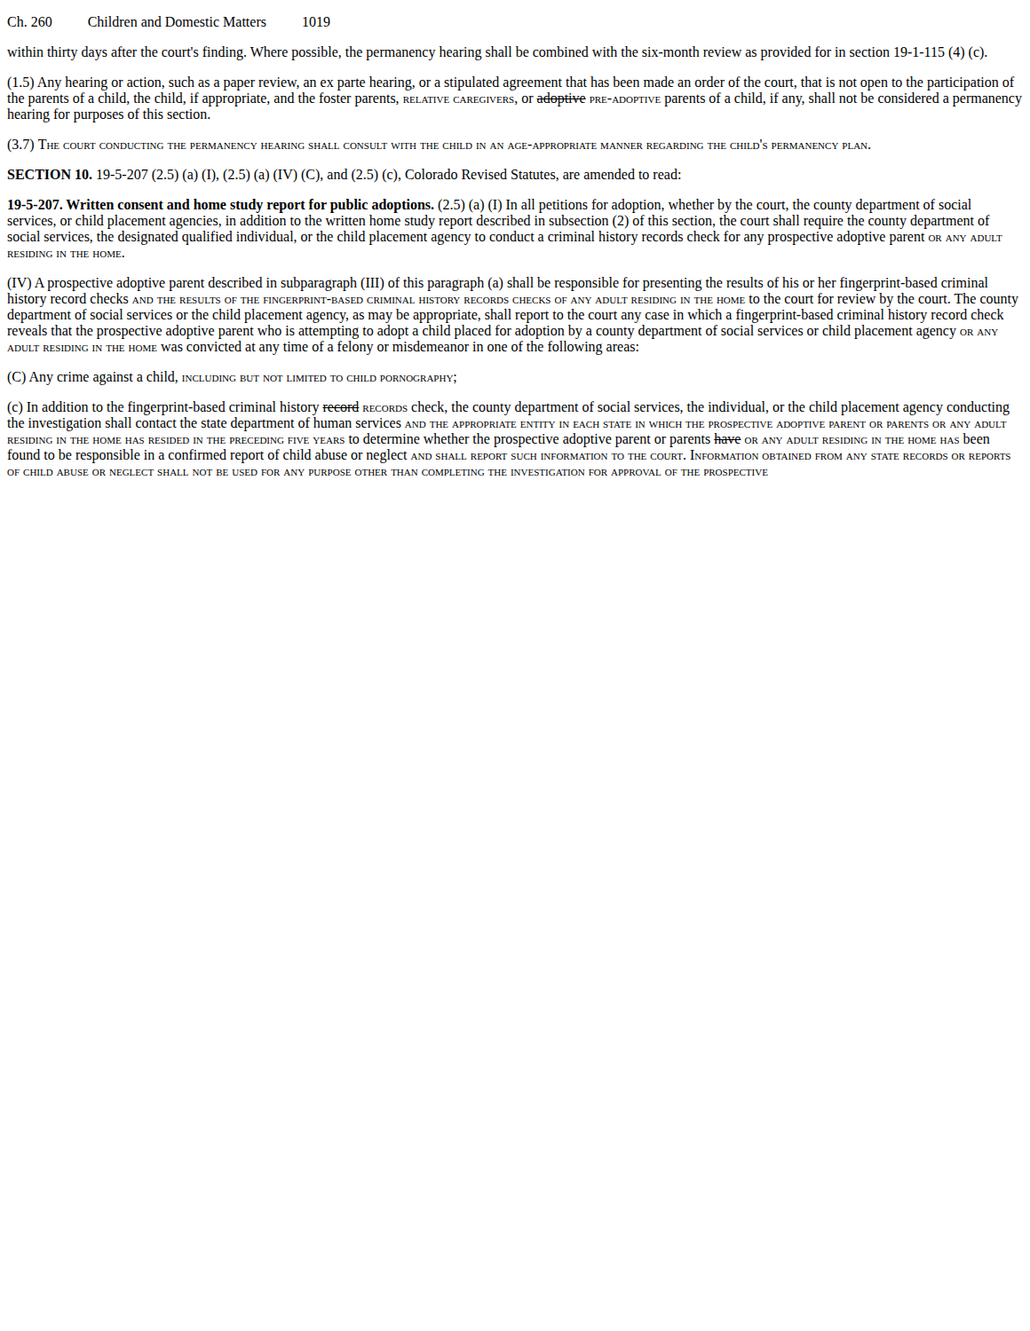Ch. 260 Children and Domestic Matters 1019
within thirty days after the court's finding. Where possible, the permanency hearing shall be combined with the six-month review as provided for in section 19-1-115 (4) (c).
(1.5) Any hearing or action, such as a paper review, an ex parte hearing, or a stipulated agreement that has been made an order of the court, that is not open to the participation of the parents of a child, the child, if appropriate, and the foster parents, relative caregivers, or adoptive pre-adoptive parents of a child, if any, shall not be considered a permanency hearing for purposes of this section.
(3.7) The court conducting the permanency hearing shall consult with the child in an age-appropriate manner regarding the child's permanency plan.
SECTION 10. 19-5-207 (2.5) (a) (I), (2.5) (a) (IV) (C), and (2.5) (c), Colorado Revised Statutes, are amended to read:
19-5-207. Written consent and home study report for public adoptions. (2.5) (a) (I) In all petitions for adoption, whether by the court, the county department of social services, or child placement agencies, in addition to the written home study report described in subsection (2) of this section, the court shall require the county department of social services, the designated qualified individual, or the child placement agency to conduct a criminal history records check for any prospective adoptive parent or any adult residing in the home.
(IV) A prospective adoptive parent described in subparagraph (III) of this paragraph (a) shall be responsible for presenting the results of his or her fingerprint-based criminal history record checks and the results of the fingerprint-based criminal history records checks of any adult residing in the home to the court for review by the court. The county department of social services or the child placement agency, as may be appropriate, shall report to the court any case in which a fingerprint-based criminal history record check reveals that the prospective adoptive parent who is attempting to adopt a child placed for adoption by a county department of social services or child placement agency or any adult residing in the home was convicted at any time of a felony or misdemeanor in one of the following areas:
(C) Any crime against a child, including but not limited to child pornography;
(c) In addition to the fingerprint-based criminal history record records check, the county department of social services, the individual, or the child placement agency conducting the investigation shall contact the state department of human services and the appropriate entity in each state in which the prospective adoptive parent or parents or any adult residing in the home has resided in the preceding five years to determine whether the prospective adoptive parent or parents have or any adult residing in the home has been found to be responsible in a confirmed report of child abuse or neglect and shall report such information to the court. Information obtained from any state records or reports of child abuse or neglect shall not be used for any purpose other than completing the investigation for approval of the prospective